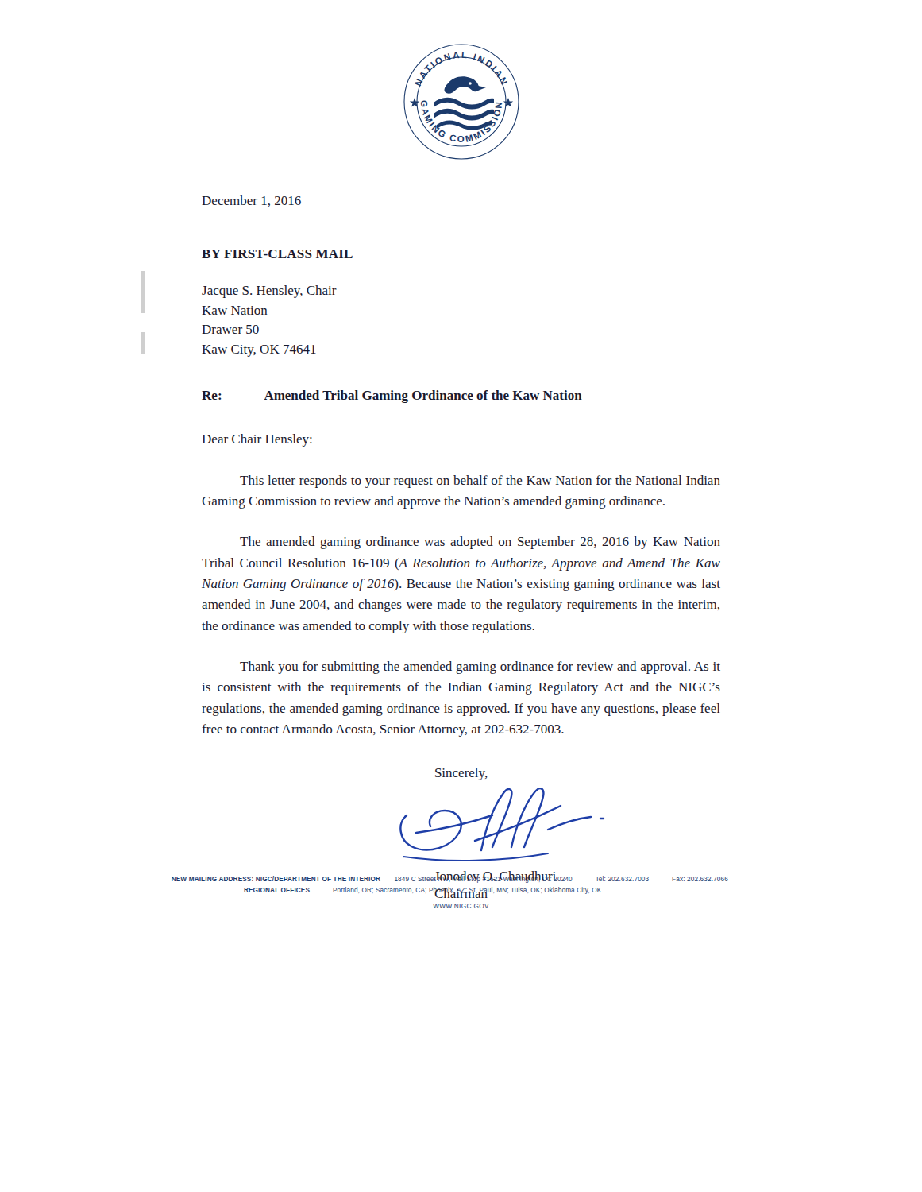NATIONAL INDIAN GAMING COMMISSION
December 1, 2016
BY FIRST-CLASS MAIL
Jacque S. Hensley, Chair
Kaw Nation
Drawer 50
Kaw City, OK 74641
Re: Amended Tribal Gaming Ordinance of the Kaw Nation
Dear Chair Hensley:
This letter responds to your request on behalf of the Kaw Nation for the National Indian Gaming Commission to review and approve the Nation’s amended gaming ordinance.
The amended gaming ordinance was adopted on September 28, 2016 by Kaw Nation Tribal Council Resolution 16-109 (A Resolution to Authorize, Approve and Amend The Kaw Nation Gaming Ordinance of 2016). Because the Nation’s existing gaming ordinance was last amended in June 2004, and changes were made to the regulatory requirements in the interim, the ordinance was amended to comply with those regulations.
Thank you for submitting the amended gaming ordinance for review and approval. As it is consistent with the requirements of the Indian Gaming Regulatory Act and the NIGC’s regulations, the amended gaming ordinance is approved. If you have any questions, please feel free to contact Armando Acosta, Senior Attorney, at 202-632-7003.
Sincerely,
Jonodev O. Chaudhuri
Chairman
NEW MAILING ADDRESS: NIGC/DEPARTMENT OF THE INTERIOR 1849 C Street NW, Mail Stop #1621 Washington, DC 20240 Tel: 202.632.7003 Fax: 202.632.7066
REGIONAL OFFICES Portland, OR; Sacramento, CA; Phoenix, AZ; St. Paul, MN; Tulsa, OK; Oklahoma City, OK
WWW.NIGC.GOV